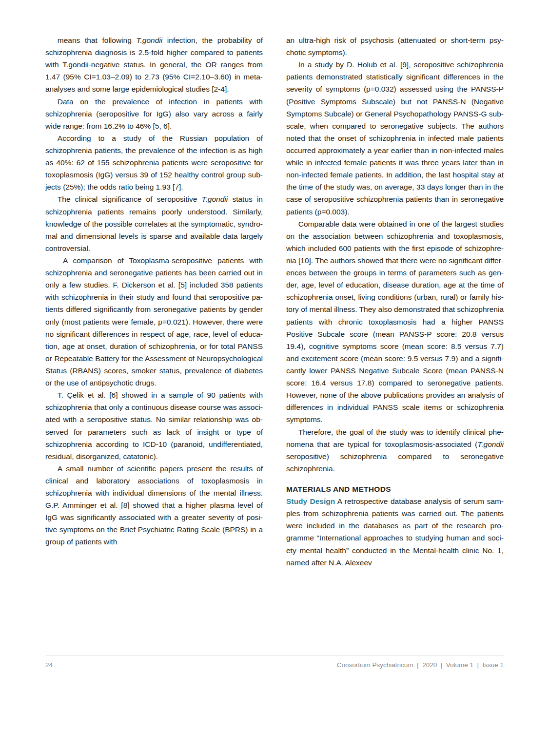means that following T.gondii infection, the probability of schizophrenia diagnosis is 2.5-fold higher compared to patients with T.gondii-negative status. In general, the OR ranges from 1.47 (95% CI=1.03–2.09) to 2.73 (95% CI=2.10–3.60) in meta-analyses and some large epidemiological studies [2-4].
Data on the prevalence of infection in patients with schizophrenia (seropositive for IgG) also vary across a fairly wide range: from 16.2% to 46% [5, 6].
According to a study of the Russian population of schizophrenia patients, the prevalence of the infection is as high as 40%: 62 of 155 schizophrenia patients were seropositive for toxoplasmosis (IgG) versus 39 of 152 healthy control group subjects (25%); the odds ratio being 1.93 [7].
The clinical significance of seropositive T.gondii status in schizophrenia patients remains poorly understood. Similarly, knowledge of the possible correlates at the symptomatic, syndromal and dimensional levels is sparse and available data largely controversial.
A comparison of Toxoplasma-seropositive patients with schizophrenia and seronegative patients has been carried out in only a few studies. F. Dickerson et al. [5] included 358 patients with schizophrenia in their study and found that seropositive patients differed significantly from seronegative patients by gender only (most patients were female, p=0.021). However, there were no significant differences in respect of age, race, level of education, age at onset, duration of schizophrenia, or for total PANSS or Repeatable Battery for the Assessment of Neuropsychological Status (RBANS) scores, smoker status, prevalence of diabetes or the use of antipsychotic drugs.
T. Çelik et al. [6] showed in a sample of 90 patients with schizophrenia that only a continuous disease course was associated with a seropositive status. No similar relationship was observed for parameters such as lack of insight or type of schizophrenia according to ICD-10 (paranoid, undifferentiated, residual, disorganized, catatonic).
A small number of scientific papers present the results of clinical and laboratory associations of toxoplasmosis in schizophrenia with individual dimensions of the mental illness. G.P. Amminger et al. [8] showed that a higher plasma level of IgG was significantly associated with a greater severity of positive symptoms on the Brief Psychiatric Rating Scale (BPRS) in a group of patients with
an ultra-high risk of psychosis (attenuated or short-term psychotic symptoms).
In a study by D. Holub et al. [9], seropositive schizophrenia patients demonstrated statistically significant differences in the severity of symptoms (p=0.032) assessed using the PANSS-P (Positive Symptoms Subscale) but not PANSS-N (Negative Symptoms Subcale) or General Psychopathology PANSS-G subscale, when compared to seronegative subjects. The authors noted that the onset of schizophrenia in infected male patients occurred approximately a year earlier than in non-infected males while in infected female patients it was three years later than in non-infected female patients. In addition, the last hospital stay at the time of the study was, on average, 33 days longer than in the case of seropositive schizophrenia patients than in seronegative patients (p=0.003).
Comparable data were obtained in one of the largest studies on the association between schizophrenia and toxoplasmosis, which included 600 patients with the first episode of schizophrenia [10]. The authors showed that there were no significant differences between the groups in terms of parameters such as gender, age, level of education, disease duration, age at the time of schizophrenia onset, living conditions (urban, rural) or family history of mental illness. They also demonstrated that schizophrenia patients with chronic toxoplasmosis had a higher PANSS Positive Subcale score (mean PANSS-P score: 20.8 versus 19.4), cognitive symptoms score (mean score: 8.5 versus 7.7) and excitement score (mean score: 9.5 versus 7.9) and a significantly lower PANSS Negative Subcale Score (mean PANSS-N score: 16.4 versus 17.8) compared to seronegative patients. However, none of the above publications provides an analysis of differences in individual PANSS scale items or schizophrenia symptoms.
Therefore, the goal of the study was to identify clinical phenomena that are typical for toxoplasmosis-associated (T.gondii seropositive) schizophrenia compared to seronegative schizophrenia.
Materials and methods
Study Design A retrospective database analysis of serum samples from schizophrenia patients was carried out. The patients were included in the databases as part of the research programme “International approaches to studying human and society mental health” conducted in the Mental-health clinic No. 1, named after N.A. Alexeev
24
Consortium Psychiatricum | 2020 | Volume 1 | Issue 1